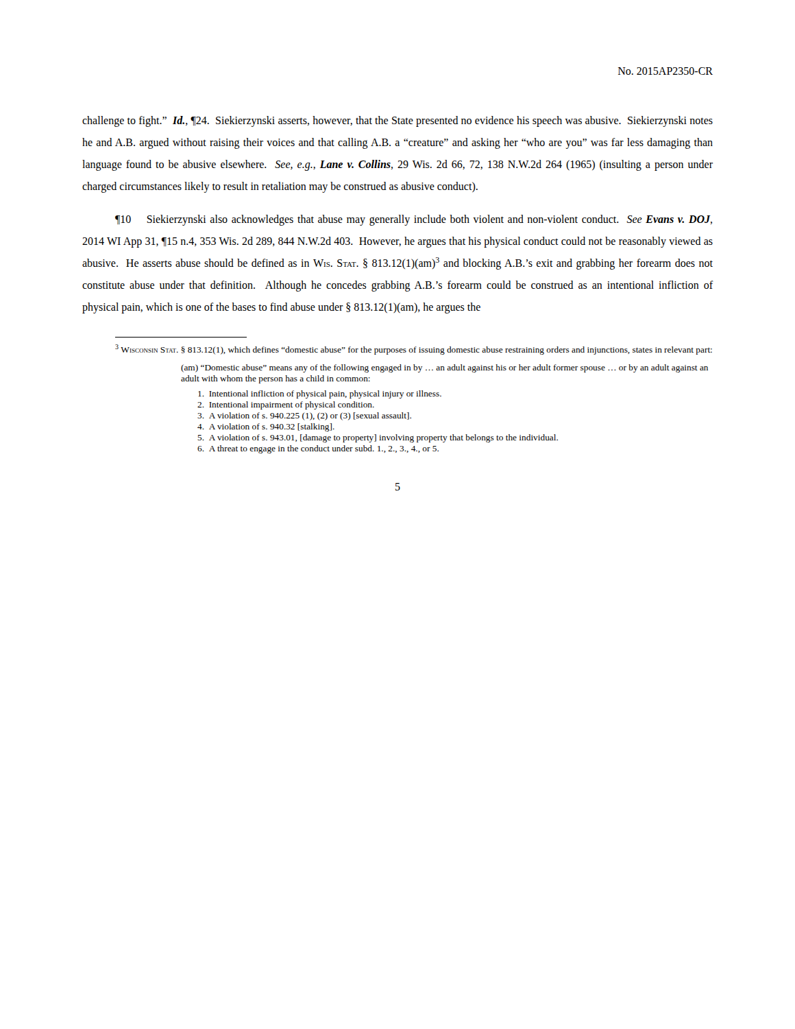No. 2015AP2350-CR
challenge to fight.” Id., ¶24. Siekierzynski asserts, however, that the State presented no evidence his speech was abusive. Siekierzynski notes he and A.B. argued without raising their voices and that calling A.B. a “creature” and asking her “who are you” was far less damaging than language found to be abusive elsewhere. See, e.g., Lane v. Collins, 29 Wis. 2d 66, 72, 138 N.W.2d 264 (1965) (insulting a person under charged circumstances likely to result in retaliation may be construed as abusive conduct).
¶10 Siekierzynski also acknowledges that abuse may generally include both violent and non-violent conduct. See Evans v. DOJ, 2014 WI App 31, ¶15 n.4, 353 Wis. 2d 289, 844 N.W.2d 403. However, he argues that his physical conduct could not be reasonably viewed as abusive. He asserts abuse should be defined as in Wis. Stat. § 813.12(1)(am)3 and blocking A.B.’s exit and grabbing her forearm does not constitute abuse under that definition. Although he concedes grabbing A.B.’s forearm could be construed as an intentional infliction of physical pain, which is one of the bases to find abuse under § 813.12(1)(am), he argues the
3 Wisconsin Stat. § 813.12(1), which defines “domestic abuse” for the purposes of issuing domestic abuse restraining orders and injunctions, states in relevant part:
(am) “Domestic abuse” means any of the following engaged in by … an adult against his or her adult former spouse … or by an adult against an adult with whom the person has a child in common:
1. Intentional infliction of physical pain, physical injury or illness.
2. Intentional impairment of physical condition.
3. A violation of s. 940.225 (1), (2) or (3) [sexual assault].
4. A violation of s. 940.32 [stalking].
5. A violation of s. 943.01, [damage to property] involving property that belongs to the individual.
6. A threat to engage in the conduct under subd. 1., 2., 3., 4., or 5.
5